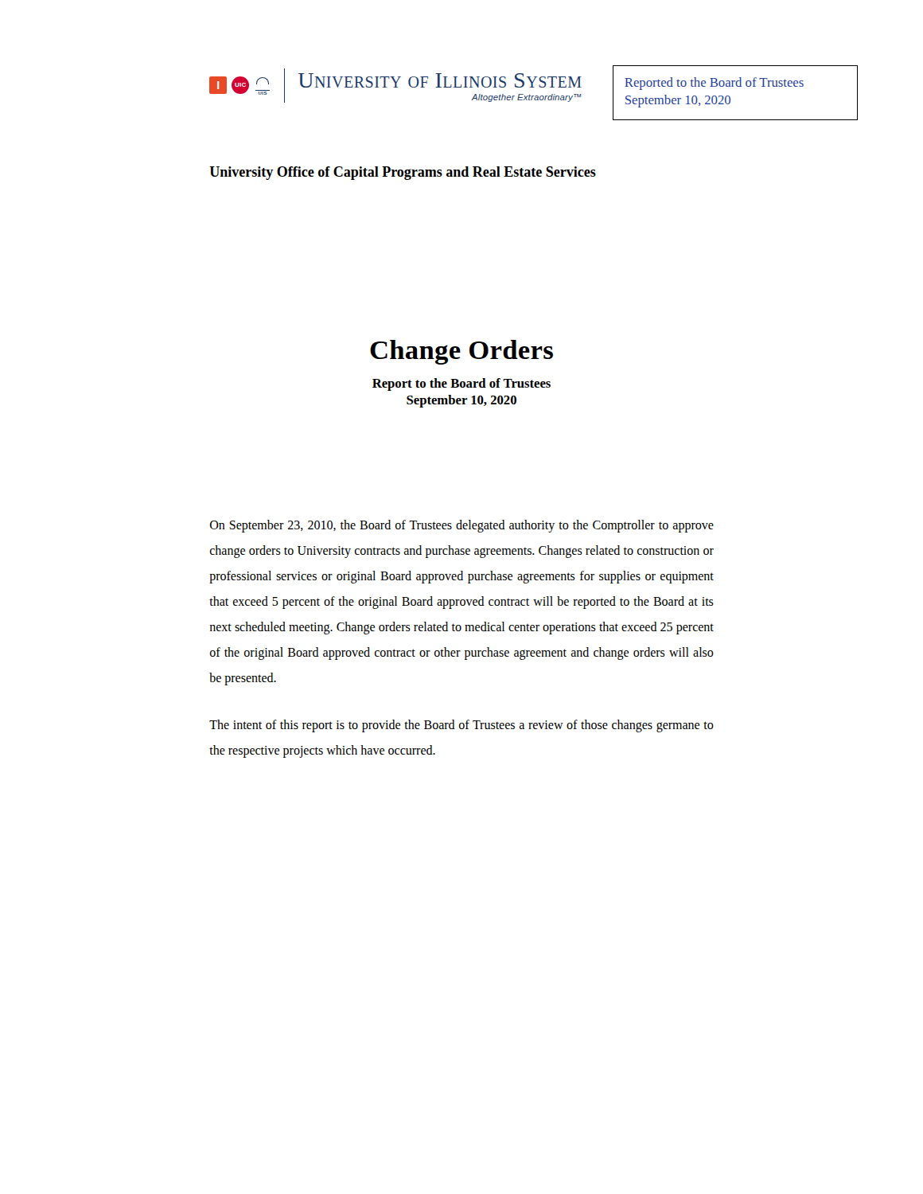I UIC UIS
University of Illinois System Altogether Extraordinary™
Reported to the Board of Trustees
September 10, 2020
University Office of Capital Programs and Real Estate Services
Change Orders
Report to the Board of Trustees
September 10, 2020
On September 23, 2010, the Board of Trustees delegated authority to the Comptroller to approve change orders to University contracts and purchase agreements. Changes related to construction or professional services or original Board approved purchase agreements for supplies or equipment that exceed 5 percent of the original Board approved contract will be reported to the Board at its next scheduled meeting. Change orders related to medical center operations that exceed 25 percent of the original Board approved contract or other purchase agreement and change orders will also be presented.
The intent of this report is to provide the Board of Trustees a review of those changes germane to the respective projects which have occurred.